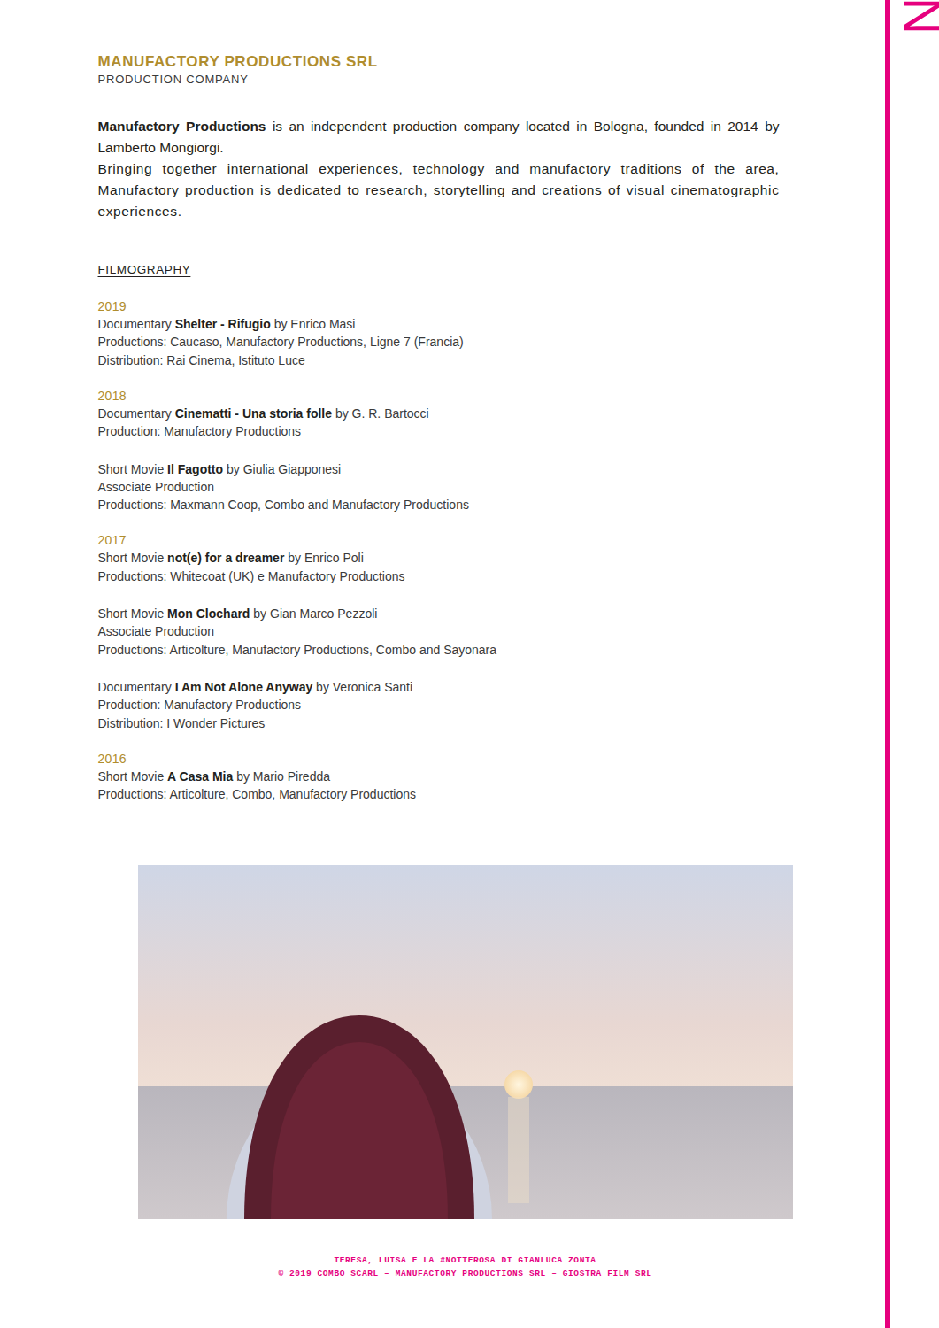PRODUCTION
Manufactory Productions SRL
Production Company
Manufactory Productions is an independent production company located in Bologna, founded in 2014 by Lamberto Mongiorgi.
Bringing together international experiences, technology and manufactory traditions of the area, Manufactory production is dedicated to research, storytelling and creations of visual cinematographic experiences.
Filmography
2019
Documentary Shelter - Rifugio by Enrico Masi
Productions: Caucaso, Manufactory Productions, Ligne 7 (Francia)
Distribution: Rai Cinema, Istituto Luce
2018
Documentary Cinematti - Una storia folle by G. R. Bartocci
Production: Manufactory Productions
Short Movie Il Fagotto by Giulia Giapponesi
Associate Production
Productions: Maxmann Coop, Combo and Manufactory Productions
2017
Short Movie not(e) for a dreamer by Enrico Poli
Productions: Whitecoat (UK) e Manufactory Productions
Short Movie Mon Clochard by Gian Marco Pezzoli
Associate Production
Productions: Articolture, Manufactory Productions, Combo and Sayonara
Documentary I Am Not Alone Anyway by Veronica Santi
Production: Manufactory Productions
Distribution: I Wonder Pictures
2016
Short Movie A Casa Mia by Mario Piredda
Productions: Articolture, Combo, Manufactory Productions
Teresa, Luisa e la #NotteRosa di Gianluca Zonta
© 2019 Combo Scarl – Manufactory Productions SRL – Giostra Film SRL